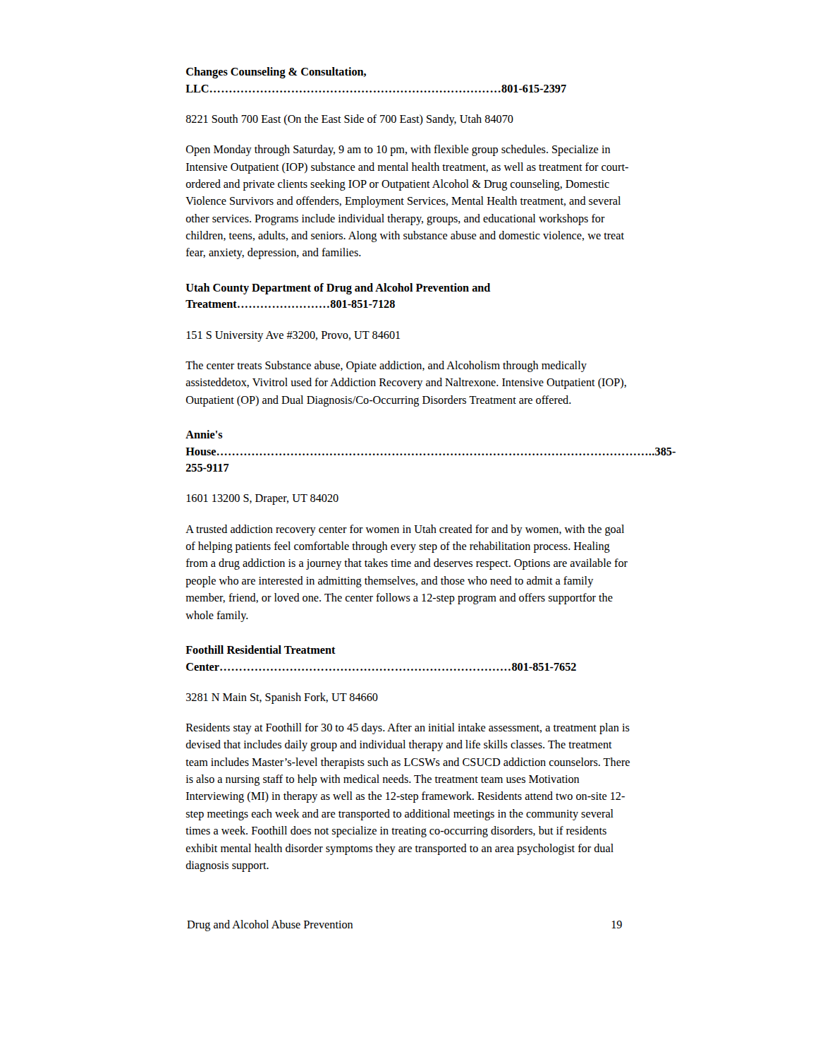Changes Counseling & Consultation, LLC…………………………………………………………………801-615-2397
8221 South 700 East (On the East Side of 700 East) Sandy, Utah 84070
Open Monday through Saturday, 9 am to 10 pm, with flexible group schedules. Specialize in Intensive Outpatient (IOP) substance and mental health treatment, as well as treatment for court-ordered and private clients seeking IOP or Outpatient Alcohol & Drug counseling, Domestic Violence Survivors and offenders, Employment Services, Mental Health treatment, and several other services. Programs include individual therapy, groups, and educational workshops for children, teens, adults, and seniors. Along with substance abuse and domestic violence, we treat fear, anxiety, depression, and families.
Utah County Department of Drug and Alcohol Prevention and Treatment……………………801-851-7128
151 S University Ave #3200, Provo, UT 84601
The center treats Substance abuse, Opiate addiction, and Alcoholism through medically assisteddetox, Vivitrol used for Addiction Recovery and Naltrexone. Intensive Outpatient (IOP), Outpatient (OP) and Dual Diagnosis/Co-Occurring Disorders Treatment are offered.
Annie's House………………………………………………………………………………………………….. 385-255-9117
1601 13200 S, Draper, UT 84020
A trusted addiction recovery center for women in Utah created for and by women, with the goal of helping patients feel comfortable through every step of the rehabilitation process. Healing from a drug addiction is a journey that takes time and deserves respect. Options are available for people who are interested in admitting themselves, and those who need to admit a family member, friend, or loved one. The center follows a 12-step program and offers supportfor the whole family.
Foothill Residential Treatment Center…………………………………………………………………801-851-7652
3281 N Main St, Spanish Fork, UT 84660
Residents stay at Foothill for 30 to 45 days. After an initial intake assessment, a treatment plan is devised that includes daily group and individual therapy and life skills classes. The treatment team includes Master’s-level therapists such as LCSWs and CSUCD addiction counselors. There is also a nursing staff to help with medical needs. The treatment team uses Motivation Interviewing (MI) in therapy as well as the 12-step framework. Residents attend two on-site 12-step meetings each week and are transported to additional meetings in the community several times a week. Foothill does not specialize in treating co-occurring disorders, but if residents exhibit mental health disorder symptoms they are transported to an area psychologist for dual diagnosis support.
Drug and Alcohol Abuse Prevention 19